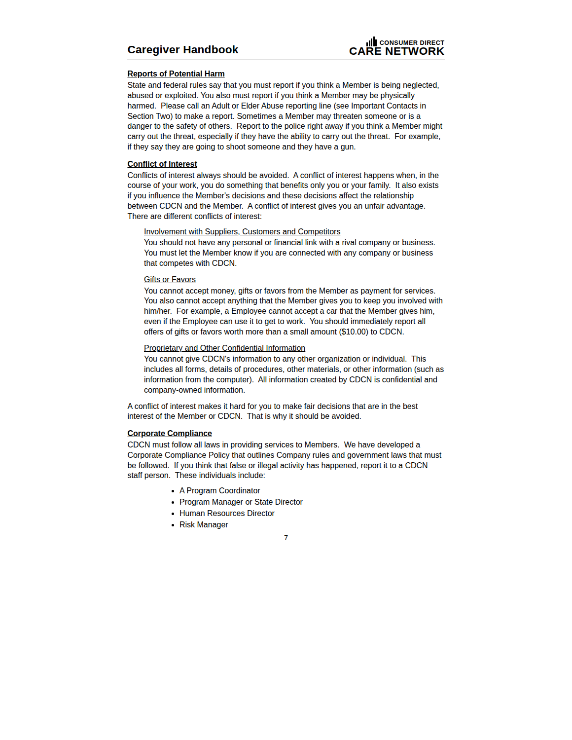Caregiver Handbook
CONSUMER DIRECT CARE NETWORK
Reports of Potential Harm
State and federal rules say that you must report if you think a Member is being neglected, abused or exploited. You also must report if you think a Member may be physically harmed. Please call an Adult or Elder Abuse reporting line (see Important Contacts in Section Two) to make a report. Sometimes a Member may threaten someone or is a danger to the safety of others. Report to the police right away if you think a Member might carry out the threat, especially if they have the ability to carry out the threat. For example, if they say they are going to shoot someone and they have a gun.
Conflict of Interest
Conflicts of interest always should be avoided. A conflict of interest happens when, in the course of your work, you do something that benefits only you or your family. It also exists if you influence the Member's decisions and these decisions affect the relationship between CDCN and the Member. A conflict of interest gives you an unfair advantage. There are different conflicts of interest:
Involvement with Suppliers, Customers and Competitors
You should not have any personal or financial link with a rival company or business. You must let the Member know if you are connected with any company or business that competes with CDCN.
Gifts or Favors
You cannot accept money, gifts or favors from the Member as payment for services. You also cannot accept anything that the Member gives you to keep you involved with him/her. For example, a Employee cannot accept a car that the Member gives him, even if the Employee can use it to get to work. You should immediately report all offers of gifts or favors worth more than a small amount ($10.00) to CDCN.
Proprietary and Other Confidential Information
You cannot give CDCN's information to any other organization or individual. This includes all forms, details of procedures, other materials, or other information (such as information from the computer). All information created by CDCN is confidential and company-owned information.
A conflict of interest makes it hard for you to make fair decisions that are in the best interest of the Member or CDCN. That is why it should be avoided.
Corporate Compliance
CDCN must follow all laws in providing services to Members. We have developed a Corporate Compliance Policy that outlines Company rules and government laws that must be followed. If you think that false or illegal activity has happened, report it to a CDCN staff person. These individuals include:
A Program Coordinator
Program Manager or State Director
Human Resources Director
Risk Manager
7